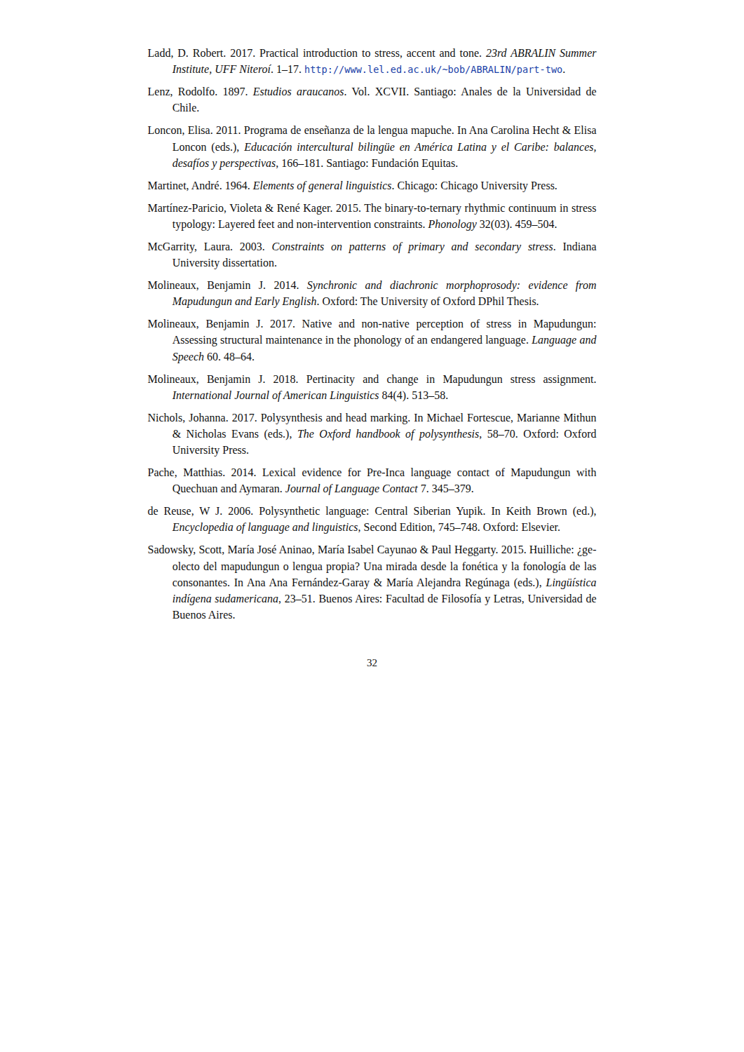Ladd, D. Robert. 2017. Practical introduction to stress, accent and tone. 23rd ABRALIN Summer Institute, UFF Niteroí. 1–17. http://www.lel.ed.ac.uk/~bob/ABRALIN/part-two.
Lenz, Rodolfo. 1897. Estudios araucanos. Vol. XCVII. Santiago: Anales de la Universidad de Chile.
Loncon, Elisa. 2011. Programa de enseñanza de la lengua mapuche. In Ana Carolina Hecht & Elisa Loncon (eds.), Educación intercultural bilingüe en América Latina y el Caribe: balances, desafíos y perspectivas, 166–181. Santiago: Fundación Equitas.
Martinet, André. 1964. Elements of general linguistics. Chicago: Chicago University Press.
Martínez-Paricio, Violeta & René Kager. 2015. The binary-to-ternary rhythmic continuum in stress typology: Layered feet and non-intervention constraints. Phonology 32(03). 459–504.
McGarrity, Laura. 2003. Constraints on patterns of primary and secondary stress. Indiana University dissertation.
Molineaux, Benjamin J. 2014. Synchronic and diachronic morphoprosody: evidence from Mapudungun and Early English. Oxford: The University of Oxford DPhil Thesis.
Molineaux, Benjamin J. 2017. Native and non-native perception of stress in Mapudungun: Assessing structural maintenance in the phonology of an endangered language. Language and Speech 60. 48–64.
Molineaux, Benjamin J. 2018. Pertinacity and change in Mapudungun stress assignment. International Journal of American Linguistics 84(4). 513–58.
Nichols, Johanna. 2017. Polysynthesis and head marking. In Michael Fortescue, Marianne Mithun & Nicholas Evans (eds.), The Oxford handbook of polysynthesis, 58–70. Oxford: Oxford University Press.
Pache, Matthias. 2014. Lexical evidence for Pre-Inca language contact of Mapudungun with Quechuan and Aymaran. Journal of Language Contact 7. 345–379.
de Reuse, W J. 2006. Polysynthetic language: Central Siberian Yupik. In Keith Brown (ed.), Encyclopedia of language and linguistics, Second Edition, 745–748. Oxford: Elsevier.
Sadowsky, Scott, María José Aninao, María Isabel Cayunao & Paul Heggarty. 2015. Huilliche: ¿geolecto del mapudungun o lengua propia? Una mirada desde la fonética y la fonología de las consonantes. In Ana Ana Fernández-Garay & María Alejandra Regúnaga (eds.), Lingüística indígena sudamericana, 23–51. Buenos Aires: Facultad de Filosofía y Letras, Universidad de Buenos Aires.
32